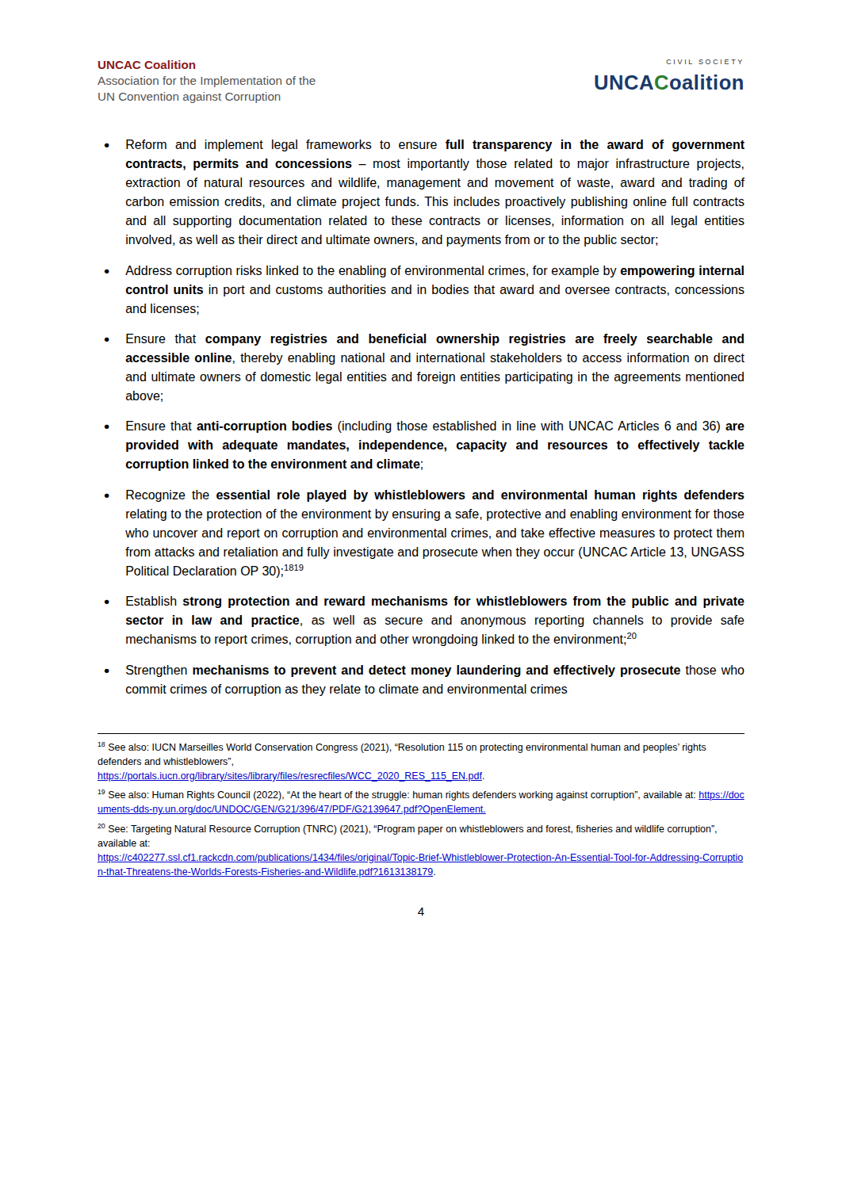UNCAC Coalition
Association for the Implementation of the
UN Convention against Corruption
CIVIL SOCIETY UNCACoalition
Reform and implement legal frameworks to ensure full transparency in the award of government contracts, permits and concessions – most importantly those related to major infrastructure projects, extraction of natural resources and wildlife, management and movement of waste, award and trading of carbon emission credits, and climate project funds. This includes proactively publishing online full contracts and all supporting documentation related to these contracts or licenses, information on all legal entities involved, as well as their direct and ultimate owners, and payments from or to the public sector;
Address corruption risks linked to the enabling of environmental crimes, for example by empowering internal control units in port and customs authorities and in bodies that award and oversee contracts, concessions and licenses;
Ensure that company registries and beneficial ownership registries are freely searchable and accessible online, thereby enabling national and international stakeholders to access information on direct and ultimate owners of domestic legal entities and foreign entities participating in the agreements mentioned above;
Ensure that anti-corruption bodies (including those established in line with UNCAC Articles 6 and 36) are provided with adequate mandates, independence, capacity and resources to effectively tackle corruption linked to the environment and climate;
Recognize the essential role played by whistleblowers and environmental human rights defenders relating to the protection of the environment by ensuring a safe, protective and enabling environment for those who uncover and report on corruption and environmental crimes, and take effective measures to protect them from attacks and retaliation and fully investigate and prosecute when they occur (UNCAC Article 13, UNGASS Political Declaration OP 30);1819
Establish strong protection and reward mechanisms for whistleblowers from the public and private sector in law and practice, as well as secure and anonymous reporting channels to provide safe mechanisms to report crimes, corruption and other wrongdoing linked to the environment;20
Strengthen mechanisms to prevent and detect money laundering and effectively prosecute those who commit crimes of corruption as they relate to climate and environmental crimes
18 See also: IUCN Marseilles World Conservation Congress (2021), “Resolution 115 on protecting environmental human and peoples’ rights defenders and whistleblowers”,
https://portals.iucn.org/library/sites/library/files/resrecfiles/WCC_2020_RES_115_EN.pdf.
19 See also: Human Rights Council (2022), “At the heart of the struggle: human rights defenders working against corruption”, available at: https://documents-dds-ny.un.org/doc/UNDOC/GEN/G21/396/47/PDF/G2139647.pdf?OpenElement.
20 See: Targeting Natural Resource Corruption (TNRC) (2021), “Program paper on whistleblowers and forest, fisheries and wildlife corruption”, available at:
https://c402277.ssl.cf1.rackcdn.com/publications/1434/files/original/Topic-Brief-Whistleblower-Protection-An-Essential-Tool-for-Addressing-Corruption-that-Threatens-the-Worlds-Forests-Fisheries-and-Wildlife.pdf?1613138179.
4